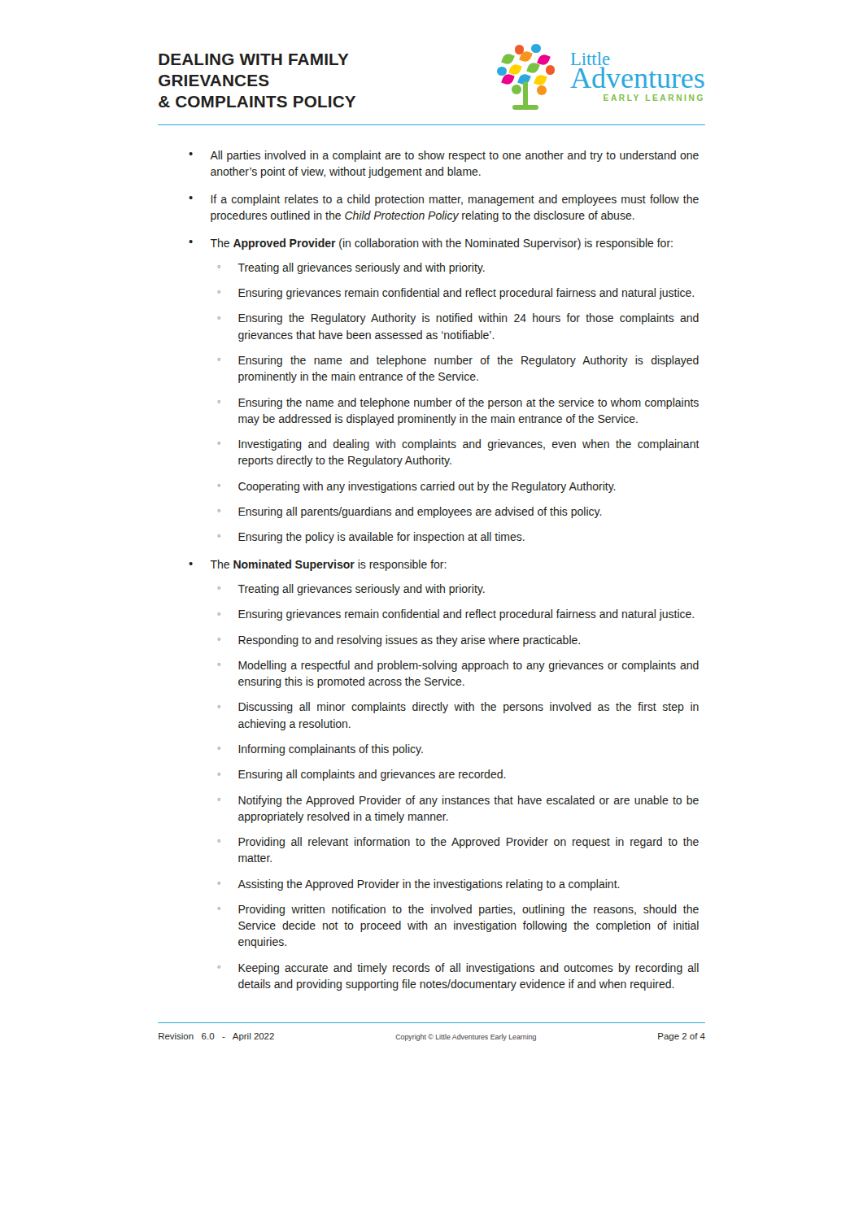Dealing with Family Grievances
& Complaints Policy
Little Adventures EARLY LEARNING
All parties involved in a complaint are to show respect to one another and try to understand one another’s point of view, without judgement and blame.
If a complaint relates to a child protection matter, management and employees must follow the procedures outlined in the Child Protection Policy relating to the disclosure of abuse.
The Approved Provider (in collaboration with the Nominated Supervisor) is responsible for:
Treating all grievances seriously and with priority.
Ensuring grievances remain confidential and reflect procedural fairness and natural justice.
Ensuring the Regulatory Authority is notified within 24 hours for those complaints and grievances that have been assessed as ‘notifiable’.
Ensuring the name and telephone number of the Regulatory Authority is displayed prominently in the main entrance of the Service.
Ensuring the name and telephone number of the person at the service to whom complaints may be addressed is displayed prominently in the main entrance of the Service.
Investigating and dealing with complaints and grievances, even when the complainant reports directly to the Regulatory Authority.
Cooperating with any investigations carried out by the Regulatory Authority.
Ensuring all parents/guardians and employees are advised of this policy.
Ensuring the policy is available for inspection at all times.
The Nominated Supervisor is responsible for:
Treating all grievances seriously and with priority.
Ensuring grievances remain confidential and reflect procedural fairness and natural justice.
Responding to and resolving issues as they arise where practicable.
Modelling a respectful and problem-solving approach to any grievances or complaints and ensuring this is promoted across the Service.
Discussing all minor complaints directly with the persons involved as the first step in achieving a resolution.
Informing complainants of this policy.
Ensuring all complaints and grievances are recorded.
Notifying the Approved Provider of any instances that have escalated or are unable to be appropriately resolved in a timely manner.
Providing all relevant information to the Approved Provider on request in regard to the matter.
Assisting the Approved Provider in the investigations relating to a complaint.
Providing written notification to the involved parties, outlining the reasons, should the Service decide not to proceed with an investigation following the completion of initial enquiries.
Keeping accurate and timely records of all investigations and outcomes by recording all details and providing supporting file notes/documentary evidence if and when required.
Revision 6.0 - April 2022 Copyright © Little Adventures Early Learning Page 2 of 4